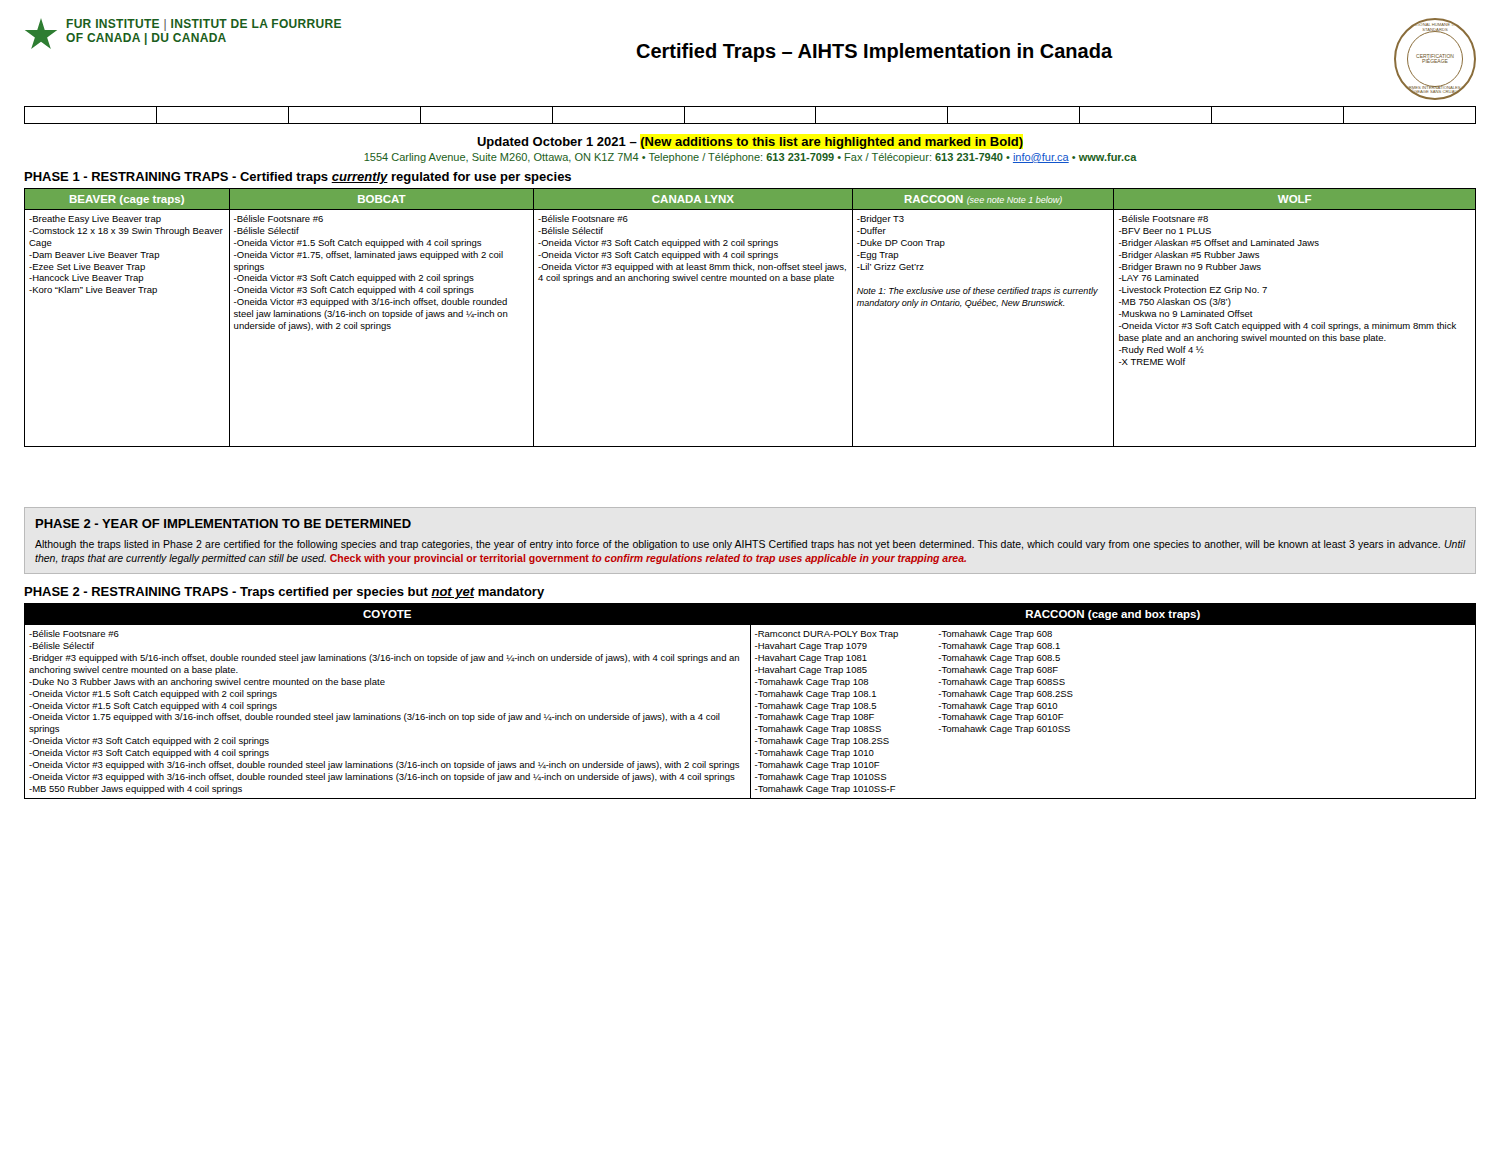FUR INSTITUTE | INSTITUT DE LA FOURRURE
OF CANADA | DU CANADA
Certified Traps – AIHTS Implementation in Canada
INTERNATIONAL HUMANE TRAPPING STANDARDS
CERTIFICATION
PIÉGEAGE
NORMES INTERNATIONALES DE PIÉGEAGE SANS CRUAUTÉ
Updated October 1 2021 – (New additions to this list are highlighted and marked in Bold)
1554 Carling Avenue, Suite M260, Ottawa, ON K1Z 7M4 • Telephone / Téléphone: 613 231-7099 • Fax / Télécopieur: 613 231-7940 • info@fur.ca • www.fur.ca
PHASE 1 - RESTRAINING TRAPS - Certified traps currently regulated for use per species
| BEAVER (cage traps) | BOBCAT | CANADA LYNX | RACCOON (see note Note 1 below) | WOLF |
| --- | --- | --- | --- | --- |
| -Breathe Easy Live Beaver trap -Comstock 12 x 18 x 39 Swin Through Beaver Cage -Dam Beaver Live Beaver Trap -Ezee Set Live Beaver Trap -Hancock Live Beaver Trap -Koro “Klam” Live Beaver Trap | -Bélisle Footsnare #6 -Bélisle Sélectif -Oneida Victor #1.5 Soft Catch equipped with 4 coil springs -Oneida Victor #1.75, offset, laminated jaws equipped with 2 coil springs -Oneida Victor #3 Soft Catch equipped with 2 coil springs -Oneida Victor #3 Soft Catch equipped with 4 coil springs -Oneida Victor #3 equipped with 3/16-inch offset, double rounded steel jaw laminations (3/16-inch on topside of jaws and ¼-inch on underside of jaws), with 2 coil springs | -Bélisle Footsnare #6 -Bélisle Sélectif -Oneida Victor #3 Soft Catch equipped with 2 coil springs -Oneida Victor #3 Soft Catch equipped with 4 coil springs -Oneida Victor #3 equipped with at least 8mm thick, non-offset steel jaws, 4 coil springs and an anchoring swivel centre mounted on a base plate | -Bridger T3 -Duffer -Duke DP Coon Trap -Egg Trap -Lil’ Grizz Get’rz Note 1: The exclusive use of these certified traps is currently mandatory only in Ontario, Québec, New Brunswick. | -Bélisle Footsnare #8 -BFV Beer no 1 PLUS -Bridger Alaskan #5 Offset and Laminated Jaws -Bridger Alaskan #5 Rubber Jaws -Bridger Brawn no 9 Rubber Jaws -LAY 76 Laminated -Livestock Protection EZ Grip No. 7 -MB 750 Alaskan OS (3/8’) -Muskwa no 9 Laminated Offset -Oneida Victor #3 Soft Catch equipped with 4 coil springs, a minimum 8mm thick base plate and an anchoring swivel mounted on this base plate. -Rudy Red Wolf 4 ½ -X TREME Wolf |
PHASE 2 - YEAR OF IMPLEMENTATION TO BE DETERMINED
Although the traps listed in Phase 2 are certified for the following species and trap categories, the year of entry into force of the obligation to use only AIHTS Certified traps has not yet been determined. This date, which could vary from one species to another, will be known at least 3 years in advance. Until then, traps that are currently legally permitted can still be used. Check with your provincial or territorial government to confirm regulations related to trap uses applicable in your trapping area.
PHASE 2 - RESTRAINING TRAPS - Traps certified per species but not yet mandatory
| COYOTE | RACCOON (cage and box traps) |
| --- | --- |
| -Bélisle Footsnare #6 -Bélisle Sélectif -Bridger #3 equipped with 5/16-inch offset, double rounded steel jaw laminations (3/16-inch on topside of jaw and ¼-inch on underside of jaws), with 4 coil springs and an anchoring swivel centre mounted on a base plate. -Duke No 3 Rubber Jaws with an anchoring swivel centre mounted on the base plate -Oneida Victor #1.5 Soft Catch equipped with 2 coil springs -Oneida Victor #1.5 Soft Catch equipped with 4 coil springs -Oneida Victor 1.75 equipped with 3/16-inch offset, double rounded steel jaw laminations (3/16-inch on top side of jaw and ¼-inch on underside of jaws), with a 4 coil springs -Oneida Victor #3 Soft Catch equipped with 2 coil springs -Oneida Victor #3 Soft Catch equipped with 4 coil springs -Oneida Victor #3 equipped with 3/16-inch offset, double rounded steel jaw laminations (3/16-inch on topside of jaws and ¼-inch on underside of jaws), with 2 coil springs -Oneida Victor #3 equipped with 3/16-inch offset, double rounded steel jaw laminations (3/16-inch on topside of jaw and ¼-inch on underside of jaws), with 4 coil springs -MB 550 Rubber Jaws equipped with 4 coil springs | -Ramconct DURA-POLY Box Trap -Havahart Cage Trap 1079 -Havahart Cage Trap 1081 -Havahart Cage Trap 1085 -Tomahawk Cage Trap 108 -Tomahawk Cage Trap 108.1 -Tomahawk Cage Trap 108.5 -Tomahawk Cage Trap 108F -Tomahawk Cage Trap 108SS -Tomahawk Cage Trap 108.2SS -Tomahawk Cage Trap 1010 -Tomahawk Cage Trap 1010F -Tomahawk Cage Trap 1010SS -Tomahawk Cage Trap 1010SS-F -Tomahawk Cage Trap 608 -Tomahawk Cage Trap 608.1 -Tomahawk Cage Trap 608.5 -Tomahawk Cage Trap 608F -Tomahawk Cage Trap 608SS -Tomahawk Cage Trap 608.2SS -Tomahawk Cage Trap 6010 -Tomahawk Cage Trap 6010F -Tomahawk Cage Trap 6010SS |